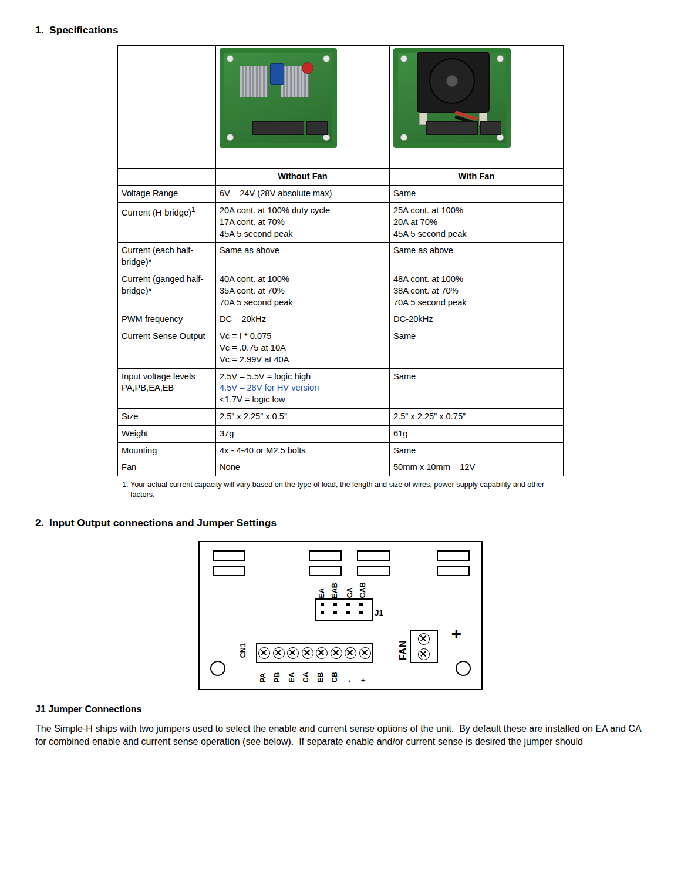1. Specifications
| | Without Fan | With Fan |
| --- | --- | --- |
| Voltage Range | 6V – 24V (28V absolute max) | Same |
| Current (H-bridge) 1 | 20A cont. at 100% duty cycle 17A cont. at 70% 45A 5 second peak | 25A cont. at 100% 20A at 70% 45A 5 second peak |
| Current (each half-bridge)* | Same as above | Same as above |
| Current (ganged half-bridge)* | 40A cont. at 100% 35A cont. at 70% 70A 5 second peak | 48A cont. at 100% 38A cont. at 70% 70A 5 second peak |
| PWM frequency | DC – 20kHz | DC-20kHz |
| Current Sense Output | Vc = I * 0.075 Vc = .0.75 at 10A Vc = 2.99V at 40A | Same |
| Input voltage levels PA,PB,EA,EB | 2.5V – 5.5V = logic high 4.5V – 28V for HV version <1.7V = logic low | Same |
| Size | 2.5” x 2.25” x 0.5” | 2.5” x 2.25” x 0.75” |
| Weight | 37g | 61g |
| Mounting | 4x - 4-40 or M2.5 bolts | Same |
| Fan | None | 50mm x 10mm – 12V |
Your actual current capacity will vary based on the type of load, the length and size of wires, power supply capability and other factors.
2. Input Output connections and Jumper Settings
EA EAB CA CAB
J1
CN1
PA PB EA CA EB CB - +
FAN
+
J1 Jumper Connections
The Simple-H ships with two jumpers used to select the enable and current sense options of the unit. By default these are installed on EA and CA for combined enable and current sense operation (see below). If separate enable and/or current sense is desired the jumper should